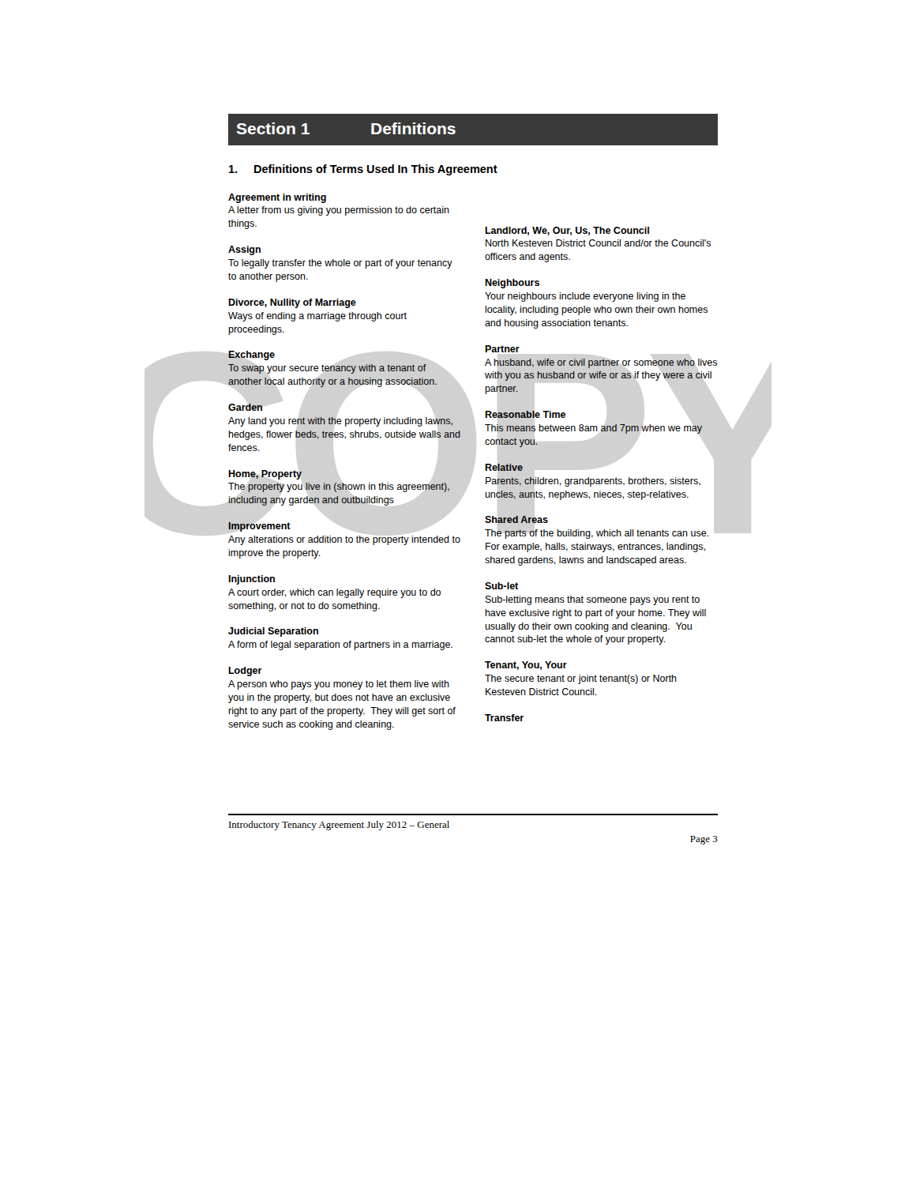COPY
Section 1 Definitions
1. Definitions of Terms Used In This Agreement
Agreement in writing
A letter from us giving you permission to do certain things.
Assign
To legally transfer the whole or part of your tenancy to another person.
Divorce, Nullity of Marriage
Ways of ending a marriage through court proceedings.
Exchange
To swap your secure tenancy with a tenant of another local authority or a housing association.
Garden
Any land you rent with the property including lawns, hedges, flower beds, trees, shrubs, outside walls and fences.
Home, Property
The property you live in (shown in this agreement), including any garden and outbuildings
Improvement
Any alterations or addition to the property intended to improve the property.
Injunction
A court order, which can legally require you to do something, or not to do something.
Judicial Separation
A form of legal separation of partners in a marriage.
Lodger
A person who pays you money to let them live with you in the property, but does not have an exclusive right to any part of the property. They will get sort of service such as cooking and cleaning.
Landlord, We, Our, Us, The Council
North Kesteven District Council and/or the Council's officers and agents.
Neighbours
Your neighbours include everyone living in the locality, including people who own their own homes and housing association tenants.
Partner
A husband, wife or civil partner or someone who lives with you as husband or wife or as if they were a civil partner.
Reasonable Time
This means between 8am and 7pm when we may contact you.
Relative
Parents, children, grandparents, brothers, sisters, uncles, aunts, nephews, nieces, step-relatives.
Shared Areas
The parts of the building, which all tenants can use. For example, halls, stairways, entrances, landings, shared gardens, lawns and landscaped areas.
Sub-let
Sub-letting means that someone pays you rent to have exclusive right to part of your home. They will usually do their own cooking and cleaning. You cannot sub-let the whole of your property.
Tenant, You, Your
The secure tenant or joint tenant(s) or North Kesteven District Council.
Transfer
Introductory Tenancy Agreement July 2012 – General
Page 3